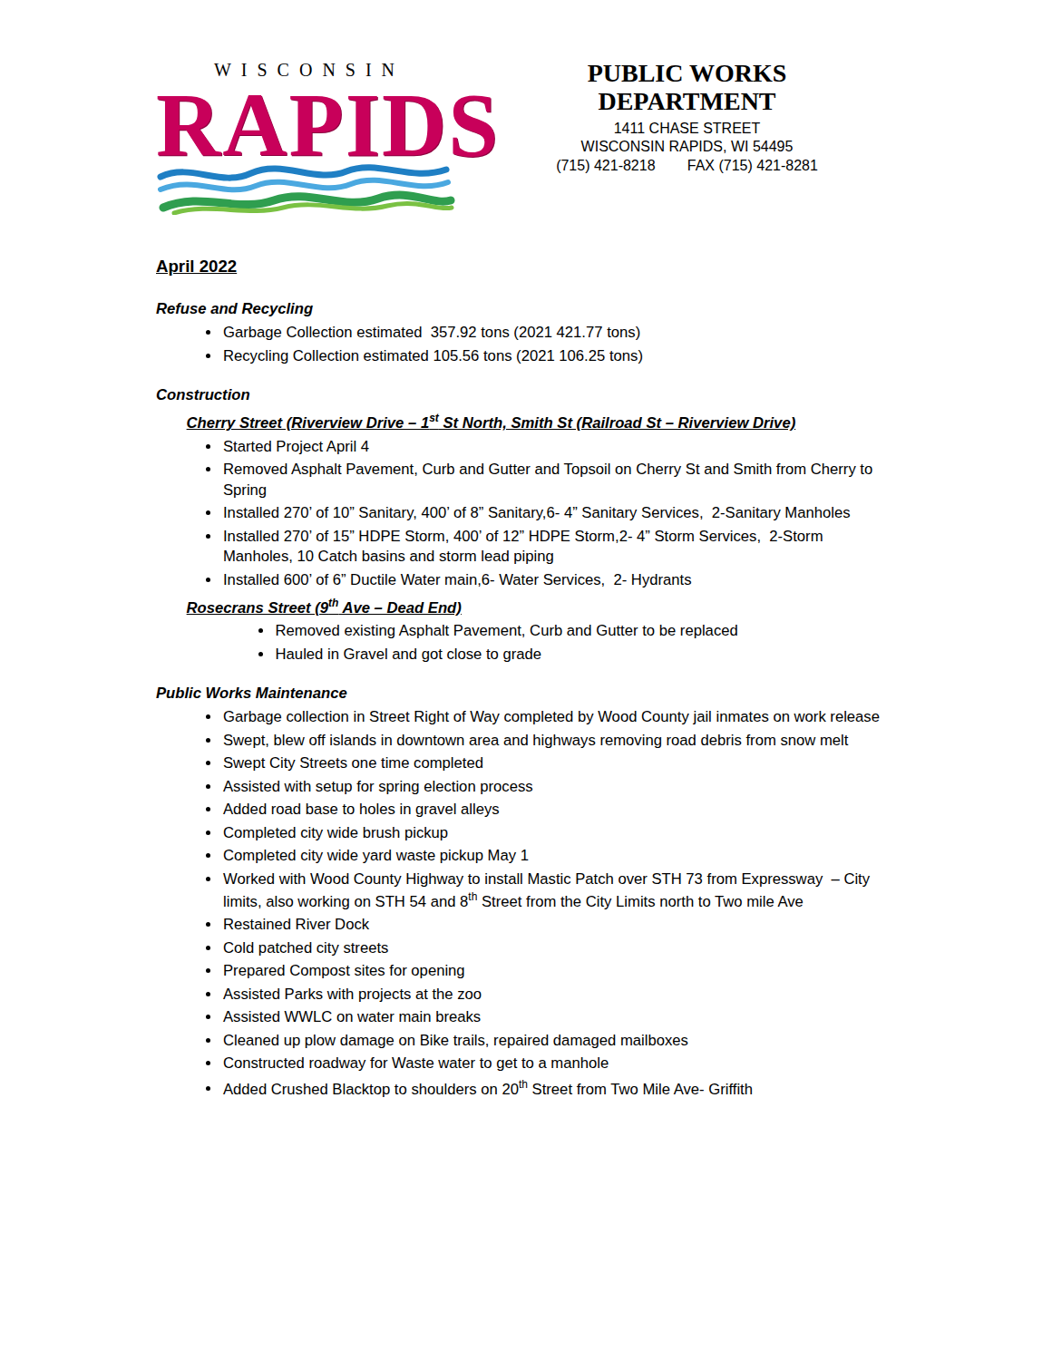WISCONSIN
RAPIDS
PUBLIC WORKS
DEPARTMENT
1411 CHASE STREET
WISCONSIN RAPIDS, WI 54495
(715) 421-8218 FAX (715) 421-8281
April 2022
Refuse and Recycling
Garbage Collection estimated 357.92 tons (2021 421.77 tons)
Recycling Collection estimated 105.56 tons (2021 106.25 tons)
Construction
Cherry Street (Riverview Drive – 1st St North, Smith St (Railroad St – Riverview Drive)
Started Project April 4
Removed Asphalt Pavement, Curb and Gutter and Topsoil on Cherry St and Smith from Cherry to Spring
Installed 270’ of 10” Sanitary, 400’ of 8” Sanitary,6- 4” Sanitary Services, 2-Sanitary Manholes
Installed 270’ of 15” HDPE Storm, 400’ of 12” HDPE Storm,2- 4” Storm Services, 2-Storm Manholes, 10 Catch basins and storm lead piping
Installed 600’ of 6” Ductile Water main,6- Water Services, 2- Hydrants
Rosecrans Street (9th Ave – Dead End)
Removed existing Asphalt Pavement, Curb and Gutter to be replaced
Hauled in Gravel and got close to grade
Public Works Maintenance
Garbage collection in Street Right of Way completed by Wood County jail inmates on work release
Swept, blew off islands in downtown area and highways removing road debris from snow melt
Swept City Streets one time completed
Assisted with setup for spring election process
Added road base to holes in gravel alleys
Completed city wide brush pickup
Completed city wide yard waste pickup May 1
Worked with Wood County Highway to install Mastic Patch over STH 73 from Expressway – City limits, also working on STH 54 and 8th Street from the City Limits north to Two mile Ave
Restained River Dock
Cold patched city streets
Prepared Compost sites for opening
Assisted Parks with projects at the zoo
Assisted WWLC on water main breaks
Cleaned up plow damage on Bike trails, repaired damaged mailboxes
Constructed roadway for Waste water to get to a manhole
Added Crushed Blacktop to shoulders on 20th Street from Two Mile Ave- Griffith